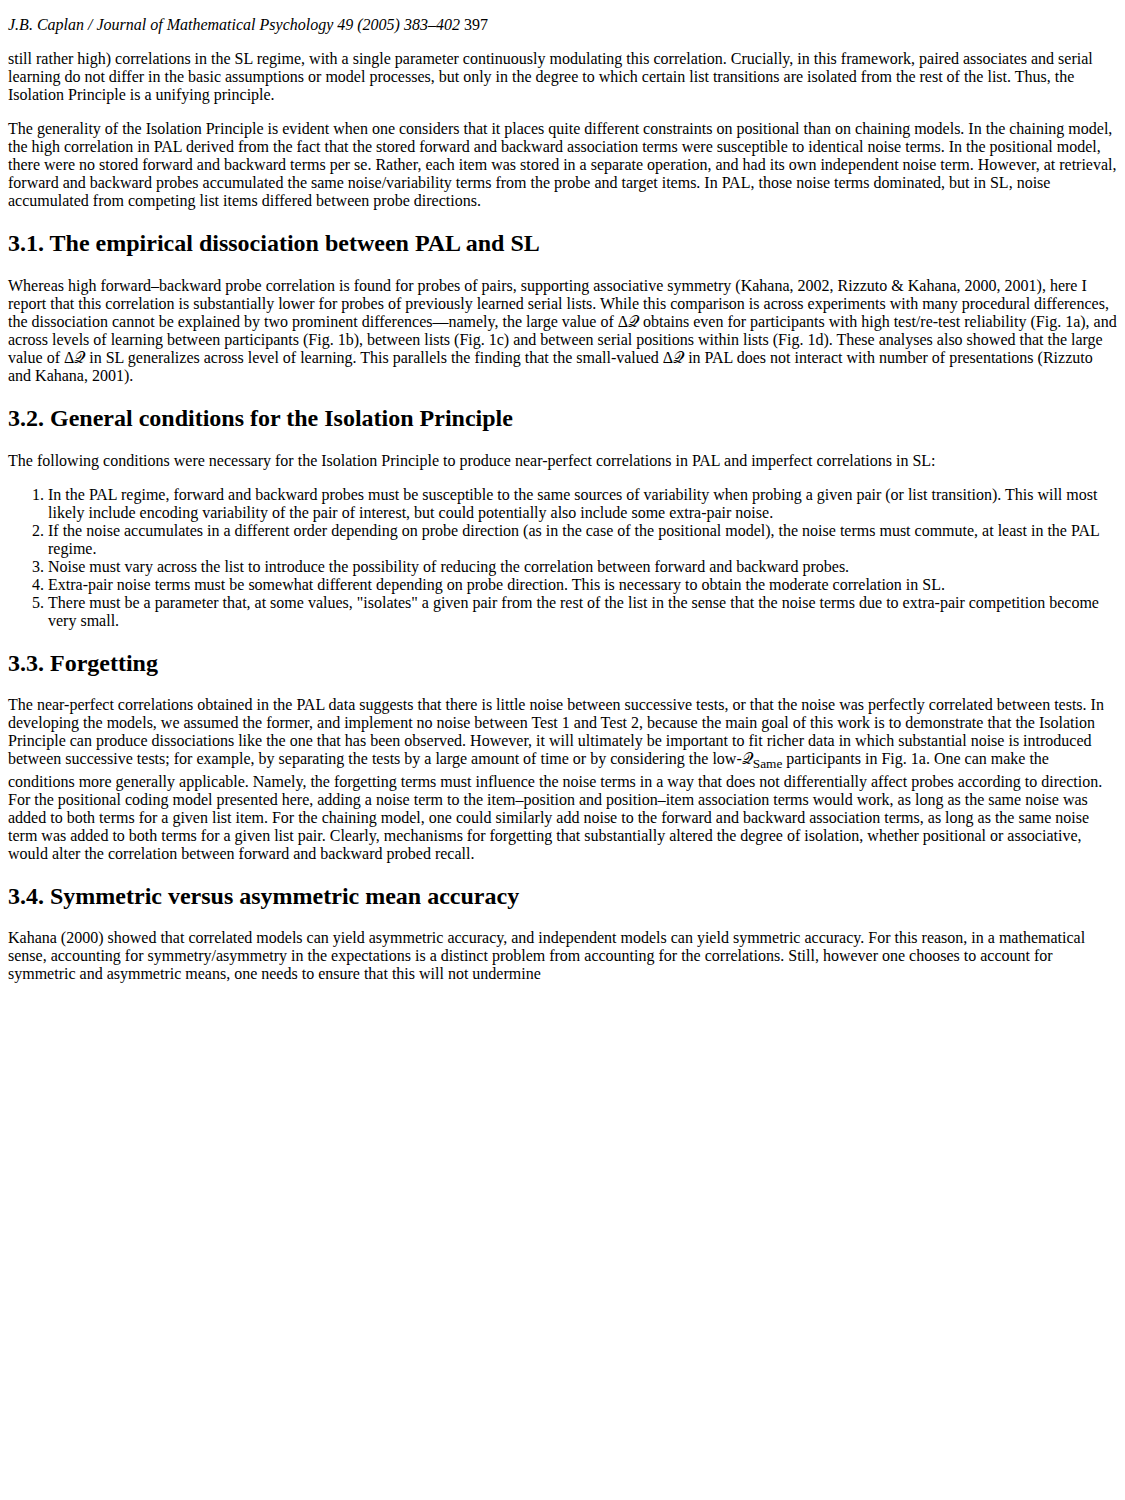J.B. Caplan / Journal of Mathematical Psychology 49 (2005) 383–402 397
still rather high) correlations in the SL regime, with a single parameter continuously modulating this correlation. Crucially, in this framework, paired associates and serial learning do not differ in the basic assumptions or model processes, but only in the degree to which certain list transitions are isolated from the rest of the list. Thus, the Isolation Principle is a unifying principle.
The generality of the Isolation Principle is evident when one considers that it places quite different constraints on positional than on chaining models. In the chaining model, the high correlation in PAL derived from the fact that the stored forward and backward association terms were susceptible to identical noise terms. In the positional model, there were no stored forward and backward terms per se. Rather, each item was stored in a separate operation, and had its own independent noise term. However, at retrieval, forward and backward probes accumulated the same noise/variability terms from the probe and target items. In PAL, those noise terms dominated, but in SL, noise accumulated from competing list items differed between probe directions.
3.1. The empirical dissociation between PAL and SL
Whereas high forward–backward probe correlation is found for probes of pairs, supporting associative symmetry (Kahana, 2002, Rizzuto & Kahana, 2000, 2001), here I report that this correlation is substantially lower for probes of previously learned serial lists. While this comparison is across experiments with many procedural differences, the dissociation cannot be explained by two prominent differences—namely, the large value of Δ𝒬 obtains even for participants with high test/re-test reliability (Fig. 1a), and across levels of learning between participants (Fig. 1b), between lists (Fig. 1c) and between serial positions within lists (Fig. 1d). These analyses also showed that the large value of Δ𝒬 in SL generalizes across level of learning. This parallels the finding that the small-valued Δ𝒬 in PAL does not interact with number of presentations (Rizzuto and Kahana, 2001).
3.2. General conditions for the Isolation Principle
The following conditions were necessary for the Isolation Principle to produce near-perfect correlations in PAL and imperfect correlations in SL:
In the PAL regime, forward and backward probes must be susceptible to the same sources of variability when probing a given pair (or list transition). This will most likely include encoding variability of the pair of interest, but could potentially also include some extra-pair noise.
If the noise accumulates in a different order depending on probe direction (as in the case of the positional model), the noise terms must commute, at least in the PAL regime.
Noise must vary across the list to introduce the possibility of reducing the correlation between forward and backward probes.
Extra-pair noise terms must be somewhat different depending on probe direction. This is necessary to obtain the moderate correlation in SL.
There must be a parameter that, at some values, "isolates" a given pair from the rest of the list in the sense that the noise terms due to extra-pair competition become very small.
3.3. Forgetting
The near-perfect correlations obtained in the PAL data suggests that there is little noise between successive tests, or that the noise was perfectly correlated between tests. In developing the models, we assumed the former, and implement no noise between Test 1 and Test 2, because the main goal of this work is to demonstrate that the Isolation Principle can produce dissociations like the one that has been observed. However, it will ultimately be important to fit richer data in which substantial noise is introduced between successive tests; for example, by separating the tests by a large amount of time or by considering the low-𝒬Same participants in Fig. 1a. One can make the conditions more generally applicable. Namely, the forgetting terms must influence the noise terms in a way that does not differentially affect probes according to direction. For the positional coding model presented here, adding a noise term to the item–position and position–item association terms would work, as long as the same noise was added to both terms for a given list item. For the chaining model, one could similarly add noise to the forward and backward association terms, as long as the same noise term was added to both terms for a given list pair. Clearly, mechanisms for forgetting that substantially altered the degree of isolation, whether positional or associative, would alter the correlation between forward and backward probed recall.
3.4. Symmetric versus asymmetric mean accuracy
Kahana (2000) showed that correlated models can yield asymmetric accuracy, and independent models can yield symmetric accuracy. For this reason, in a mathematical sense, accounting for symmetry/asymmetry in the expectations is a distinct problem from accounting for the correlations. Still, however one chooses to account for symmetric and asymmetric means, one needs to ensure that this will not undermine